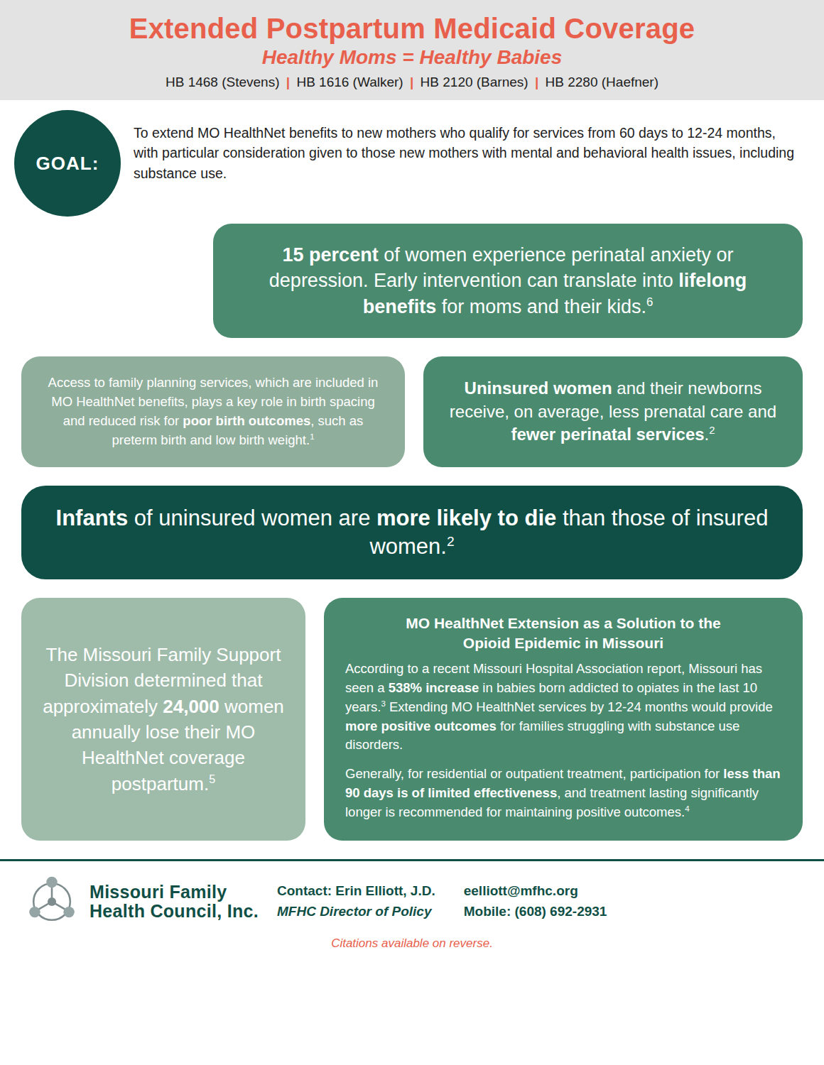Extended Postpartum Medicaid Coverage
Healthy Moms = Healthy Babies
HB 1468 (Stevens) | HB 1616 (Walker) | HB 2120 (Barnes) | HB 2280 (Haefner)
GOAL:
To extend MO HealthNet benefits to new mothers who qualify for services from 60 days to 12-24 months, with particular consideration given to those new mothers with mental and behavioral health issues, including substance use.
15 percent of women experience perinatal anxiety or depression. Early intervention can translate into lifelong benefits for moms and their kids.6
Access to family planning services, which are included in MO HealthNet benefits, plays a key role in birth spacing and reduced risk for poor birth outcomes, such as preterm birth and low birth weight.1
Uninsured women and their newborns receive, on average, less prenatal care and fewer perinatal services.2
Infants of uninsured women are more likely to die than those of insured women.2
The Missouri Family Support Division determined that approximately 24,000 women annually lose their MO HealthNet coverage postpartum.5
MO HealthNet Extension as a Solution to the
Opioid Epidemic in Missouri
According to a recent Missouri Hospital Association report, Missouri has seen a 538% increase in babies born addicted to opiates in the last 10 years.3 Extending MO HealthNet services by 12-24 months would provide more positive outcomes for families struggling with substance use disorders.
Generally, for residential or outpatient treatment, participation for less than 90 days is of limited effectiveness, and treatment lasting significantly longer is recommended for maintaining positive outcomes.4
Missouri Family
Health Council, Inc.
Contact: Erin Elliott, J.D.
MFHC Director of Policy
eelliott@mfhc.org
Mobile: (608) 692-2931
Citations available on reverse.